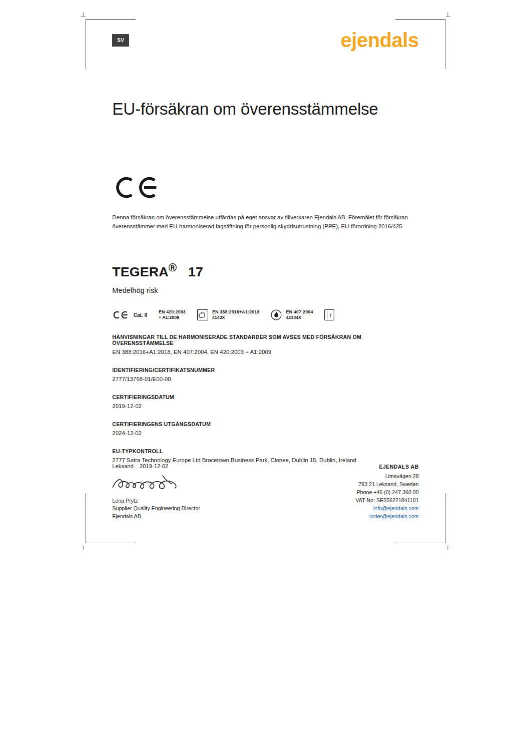┴ ┴ ┬ ┬
SV ejendals
EU-försäkran om överensstämmelse
Denna försäkran om överensstämmelse utfärdas på eget ansvar av tillverkaren Ejendals AB. Föremålet för försäkran överensstämmer med EU-harmoniserad lagstiftning för personlig skyddsutrustning (PPE), EU-förordning 2016/425.
TEGERA®17
Medelhög risk
Cat. II
EN 420:2003
+ A1:2009
EN 388:2016+A1:2018
4143X
EN 407:2004
42334X
i
Hänvisningar till de harmoniserade standarder som avses med försäkran om överensstämmelse
EN 388:2016+A1:2018, EN 407:2004, EN 420:2003 + A1:2009
Identifiering/certifikatsnummer
2777/13768-01/E00-00
Certifieringsdatum
2019-12-02
Certifieringens utgångsdatum
2024-12-02
EU-typkontroll
2777 Satra Technology Europe Ltd Bracetown Business Park, Clonee, Dublin 15, Dublin, Ireland
Leksand 2019-12-02
Lena Prytz
Supplier Quality Engineering Director
Ejendals AB
EJENDALS AB
Limavägen 28
793 21 Leksand, Sweden
Phone +46 (0) 247 360 00
VAT-No: SE556221841101
info@ejendals.com
order@ejendals.com